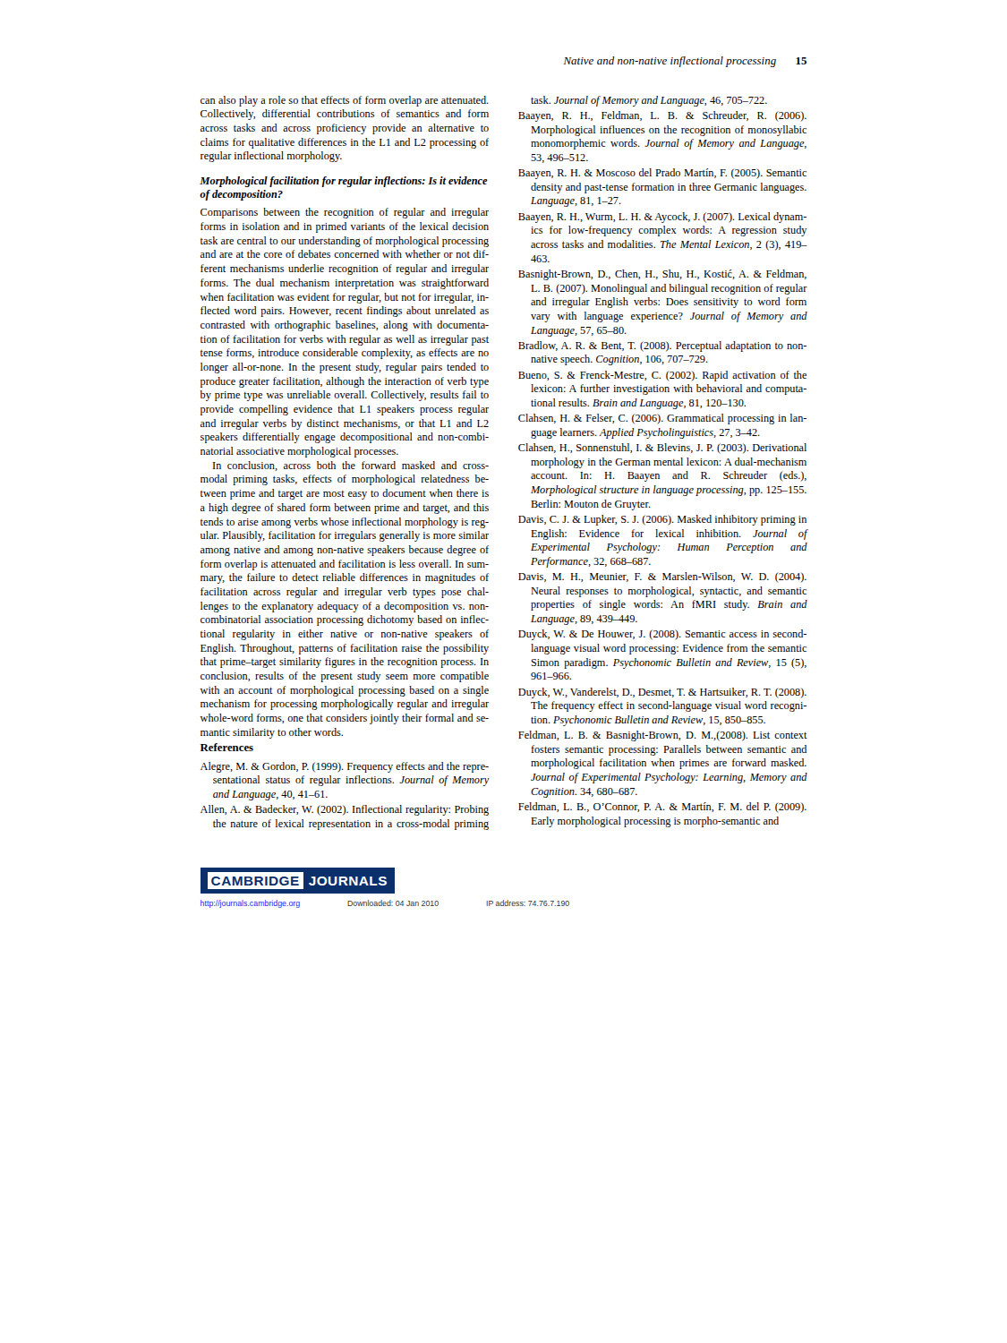Native and non-native inflectional processing 15
can also play a role so that effects of form overlap are attenuated. Collectively, differential contributions of semantics and form across tasks and across proficiency provide an alternative to claims for qualitative differences in the L1 and L2 processing of regular inflectional morphology.
Morphological facilitation for regular inflections: Is it evidence of decomposition?
Comparisons between the recognition of regular and irregular forms in isolation and in primed variants of the lexical decision task are central to our understanding of morphological processing and are at the core of debates concerned with whether or not different mechanisms underlie recognition of regular and irregular forms. The dual mechanism interpretation was straightforward when facilitation was evident for regular, but not for irregular, inflected word pairs. However, recent findings about unrelated as contrasted with orthographic baselines, along with documentation of facilitation for verbs with regular as well as irregular past tense forms, introduce considerable complexity, as effects are no longer all-or-none. In the present study, regular pairs tended to produce greater facilitation, although the interaction of verb type by prime type was unreliable overall. Collectively, results fail to provide compelling evidence that L1 speakers process regular and irregular verbs by distinct mechanisms, or that L1 and L2 speakers differentially engage decompositional and non-combinatorial associative morphological processes.
In conclusion, across both the forward masked and cross-modal priming tasks, effects of morphological relatedness between prime and target are most easy to document when there is a high degree of shared form between prime and target, and this tends to arise among verbs whose inflectional morphology is regular. Plausibly, facilitation for irregulars generally is more similar among native and among non-native speakers because degree of form overlap is attenuated and facilitation is less overall. In summary, the failure to detect reliable differences in magnitudes of facilitation across regular and irregular verb types pose challenges to the explanatory adequacy of a decomposition vs. non-combinatorial association processing dichotomy based on inflectional regularity in either native or non-native speakers of English. Throughout, patterns of facilitation raise the possibility that prime–target similarity figures in the recognition process. In conclusion, results of the present study seem more compatible with an account of morphological processing based on a single mechanism for processing morphologically regular and irregular whole-word forms, one that considers jointly their formal and semantic similarity to other words.
References
Alegre, M. & Gordon, P. (1999). Frequency effects and the representational status of regular inflections. Journal of Memory and Language, 40, 41–61.
Allen, A. & Badecker, W. (2002). Inflectional regularity: Probing the nature of lexical representation in a cross-modal priming task. Journal of Memory and Language, 46, 705–722.
Baayen, R. H., Feldman, L. B. & Schreuder, R. (2006). Morphological influences on the recognition of monosyllabic monomorphemic words. Journal of Memory and Language, 53, 496–512.
Baayen, R. H. & Moscoso del Prado Martín, F. (2005). Semantic density and past-tense formation in three Germanic languages. Language, 81, 1–27.
Baayen, R. H., Wurm, L. H. & Aycock, J. (2007). Lexical dynamics for low-frequency complex words: A regression study across tasks and modalities. The Mental Lexicon, 2 (3), 419–463.
Basnight-Brown, D., Chen, H., Shu, H., Kostić, A. & Feldman, L. B. (2007). Monolingual and bilingual recognition of regular and irregular English verbs: Does sensitivity to word form vary with language experience? Journal of Memory and Language, 57, 65–80.
Bradlow, A. R. & Bent, T. (2008). Perceptual adaptation to non-native speech. Cognition, 106, 707–729.
Bueno, S. & Frenck-Mestre, C. (2002). Rapid activation of the lexicon: A further investigation with behavioral and computational results. Brain and Language, 81, 120–130.
Clahsen, H. & Felser, C. (2006). Grammatical processing in language learners. Applied Psycholinguistics, 27, 3–42.
Clahsen, H., Sonnenstuhl, I. & Blevins, J. P. (2003). Derivational morphology in the German mental lexicon: A dual-mechanism account. In: H. Baayen and R. Schreuder (eds.), Morphological structure in language processing, pp. 125–155. Berlin: Mouton de Gruyter.
Davis, C. J. & Lupker, S. J. (2006). Masked inhibitory priming in English: Evidence for lexical inhibition. Journal of Experimental Psychology: Human Perception and Performance, 32, 668–687.
Davis, M. H., Meunier, F. & Marslen-Wilson, W. D. (2004). Neural responses to morphological, syntactic, and semantic properties of single words: An fMRI study. Brain and Language, 89, 439–449.
Duyck, W. & De Houwer, J. (2008). Semantic access in second-language visual word processing: Evidence from the semantic Simon paradigm. Psychonomic Bulletin and Review, 15 (5), 961–966.
Duyck, W., Vanderelst, D., Desmet, T. & Hartsuiker, R. T. (2008). The frequency effect in second-language visual word recognition. Psychonomic Bulletin and Review, 15, 850–855.
Feldman, L. B. & Basnight-Brown, D. M.,(2008). List context fosters semantic processing: Parallels between semantic and morphological facilitation when primes are forward masked. Journal of Experimental Psychology: Learning, Memory and Cognition. 34, 680–687.
Feldman, L. B., O’Connor, P. A. & Martín, F. M. del P. (2009). Early morphological processing is morpho-semantic and
CAMBRIDGEJOURNALS
http://journals.cambridge.org Downloaded: 04 Jan 2010 IP address: 74.76.7.190